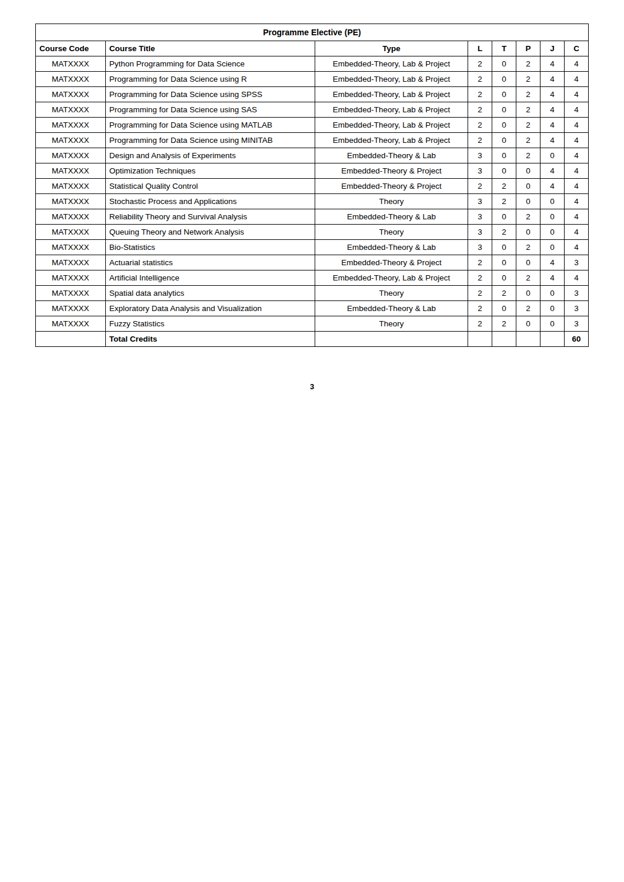Programme Elective (PE)
| Course Code | Course Title | Type | L | T | P | J | C |
| --- | --- | --- | --- | --- | --- | --- | --- |
| MATXXXX | Python Programming for Data Science | Embedded-Theory, Lab & Project | 2 | 0 | 2 | 4 | 4 |
| MATXXXX | Programming for Data Science using R | Embedded-Theory, Lab & Project | 2 | 0 | 2 | 4 | 4 |
| MATXXXX | Programming for Data Science using SPSS | Embedded-Theory, Lab & Project | 2 | 0 | 2 | 4 | 4 |
| MATXXXX | Programming for Data Science using SAS | Embedded-Theory, Lab & Project | 2 | 0 | 2 | 4 | 4 |
| MATXXXX | Programming for Data Science using MATLAB | Embedded-Theory, Lab & Project | 2 | 0 | 2 | 4 | 4 |
| MATXXXX | Programming for Data Science using MINITAB | Embedded-Theory, Lab & Project | 2 | 0 | 2 | 4 | 4 |
| MATXXXX | Design and Analysis of Experiments | Embedded-Theory & Lab | 3 | 0 | 2 | 0 | 4 |
| MATXXXX | Optimization Techniques | Embedded-Theory & Project | 3 | 0 | 0 | 4 | 4 |
| MATXXXX | Statistical Quality Control | Embedded-Theory & Project | 2 | 2 | 0 | 4 | 4 |
| MATXXXX | Stochastic Process and Applications | Theory | 3 | 2 | 0 | 0 | 4 |
| MATXXXX | Reliability Theory and Survival Analysis | Embedded-Theory & Lab | 3 | 0 | 2 | 0 | 4 |
| MATXXXX | Queuing Theory and Network Analysis | Theory | 3 | 2 | 0 | 0 | 4 |
| MATXXXX | Bio-Statistics | Embedded-Theory & Lab | 3 | 0 | 2 | 0 | 4 |
| MATXXXX | Actuarial statistics | Embedded-Theory & Project | 2 | 0 | 0 | 4 | 3 |
| MATXXXX | Artificial Intelligence | Embedded-Theory, Lab & Project | 2 | 0 | 2 | 4 | 4 |
| MATXXXX | Spatial data analytics | Theory | 2 | 2 | 0 | 0 | 3 |
| MATXXXX | Exploratory Data Analysis and Visualization | Embedded-Theory & Lab | 2 | 0 | 2 | 0 | 3 |
| MATXXXX | Fuzzy Statistics | Theory | 2 | 2 | 0 | 0 | 3 |
| | Total Credits | | | | | | 60 |
3